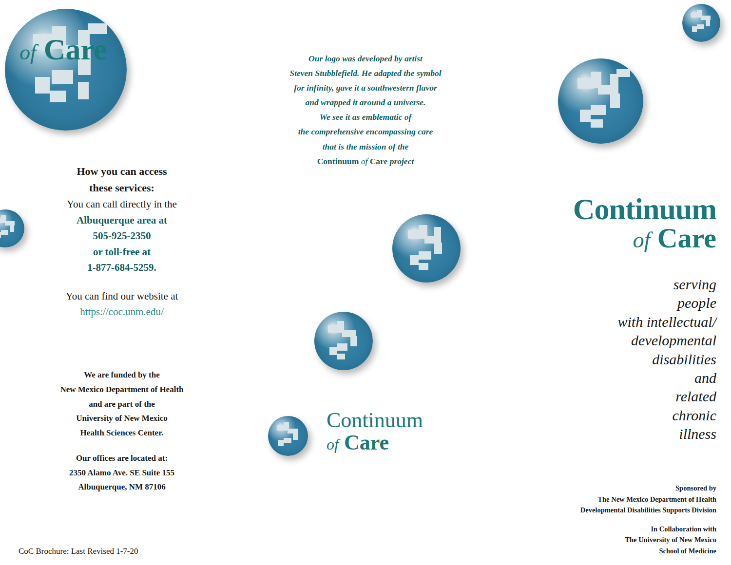of Care
How you can access
these services:
You can call directly in the
Albuquerque area at
505-925-2350
or toll-free at
1-877-684-5259. You can find our website at
https://coc.unm.edu/
We are funded by the
New Mexico Department of Health
and are part of the
University of New Mexico
Health Sciences Center. Our offices are located at:
2350 Alamo Ave. SE Suite 155
Albuquerque, NM 87106
CoC Brochure: Last Revised 1-7-20
Our logo was developed by artist
Steven Stubblefield. He adapted the symbol
for infinity, gave it a southwestern flavor
and wrapped it around a universe.
We see it as emblematic of
the comprehensive encompassing care
that is the mission of the
Continuum of Care project
Continuum
of Care
Continuum
of Care
serving
people
with intellectual/
developmental
disabilities
and
related
chronic
illness
Sponsored by
The New Mexico Department of Health
Developmental Disabilities Supports Division In Collaboration with
The University of New Mexico
School of Medicine